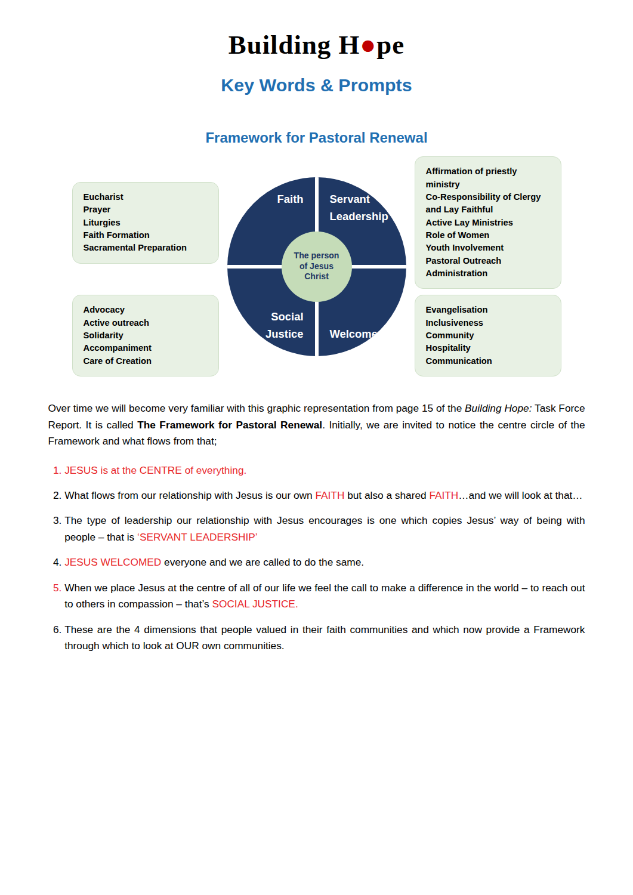Building H●pe
Key Words & Prompts
Framework for Pastoral Renewal
Eucharist
Prayer
Liturgies
Faith Formation
Sacramental Preparation
Faith
Servant
Leadership
Social
Justice
Welcome
The person
of Jesus
Christ
Affirmation of priestly ministry
Co-Responsibility of Clergy and Lay Faithful
Active Lay Ministries
Role of Women
Youth Involvement
Pastoral Outreach
Administration
Advocacy
Active outreach
Solidarity
Accompaniment
Care of Creation
Evangelisation
Inclusiveness
Community
Hospitality
Communication
Over time we will become very familiar with this graphic representation from page 15 of the Building Hope: Task Force Report. It is called The Framework for Pastoral Renewal. Initially, we are invited to notice the centre circle of the Framework and what flows from that;
JESUS is at the CENTRE of everything.
What flows from our relationship with Jesus is our own FAITH but also a shared FAITH…and we will look at that…
The type of leadership our relationship with Jesus encourages is one which copies Jesus’ way of being with people – that is ‘SERVANT LEADERSHIP’
JESUS WELCOMED everyone and we are called to do the same.
When we place Jesus at the centre of all of our life we feel the call to make a difference in the world – to reach out to others in compassion – that’s SOCIAL JUSTICE.
These are the 4 dimensions that people valued in their faith communities and which now provide a Framework through which to look at OUR own communities.